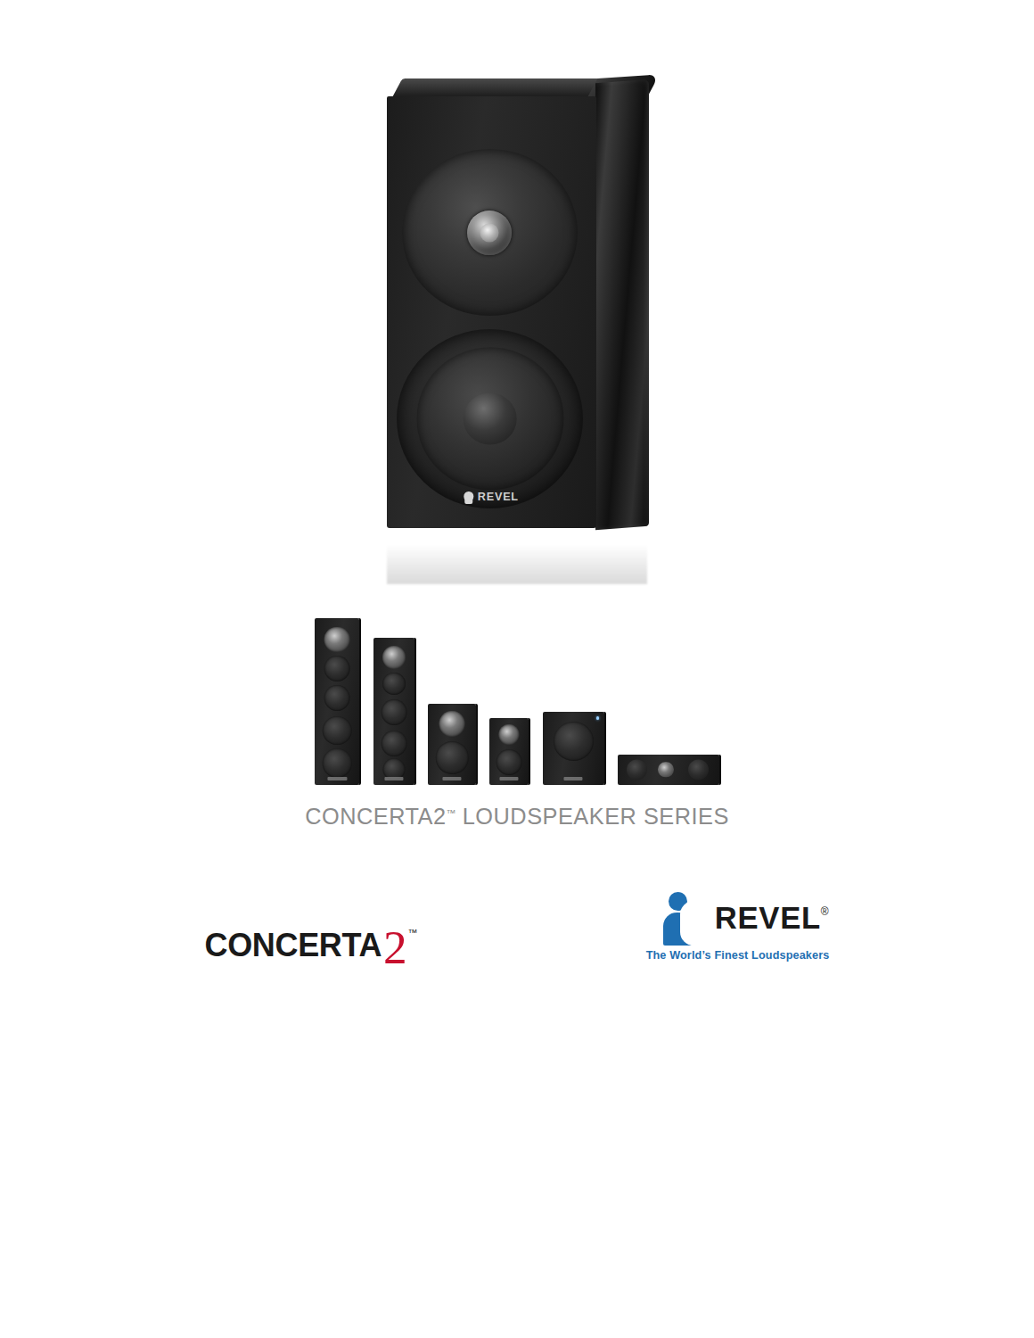REVEL
CONCERTA2™ LOUDSPEAKER SERIES
CONCERTA 2™
REVEL®
The World’s Finest Loudspeakers